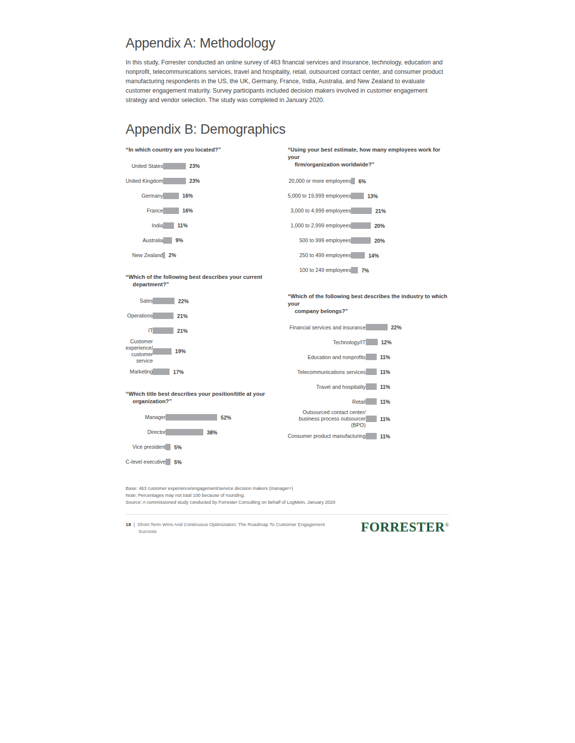Appendix A: Methodology
In this study, Forrester conducted an online survey of 463 financial services and insurance, technology, education and nonprofit, telecommunications services, travel and hospitality, retail, outsourced contact center, and consumer product manufacturing respondents in the US, the UK, Germany, France, India, Australia, and New Zealand to evaluate customer engagement maturity. Survey participants included decision makers involved in customer engagement strategy and vendor selection. The study was completed in January 2020.
Appendix B: Demographics
“In which country are you located?”
| United States | 23% |
| United Kingdom | 23% |
| Germany | 16% |
| France | 16% |
| India | 11% |
| Australia | 9% |
| New Zealand | 2% |
“Which of the following best describes your currentdepartment?”
| Sales | 22% |
| Operations | 21% |
| IT | 21% |
| Customer experience/ customer service | 19% |
| Marketing | 17% |
“Which title best describes your position/title at yourorganization?”
| Manager | 52% |
| Director | 38% |
| Vice president | 5% |
| C-level executive | 5% |
“Using your best estimate, how many employees work for yourfirm/organization worldwide?”
| 20,000 or more employees | 6% |
| 5,000 to 19,999 employees | 13% |
| 3,000 to 4,999 employees | 21% |
| 1,000 to 2,999 employees | 20% |
| 500 to 999 employees | 20% |
| 250 to 499 employees | 14% |
| 100 to 249 employees | 7% |
“Which of the following best describes the industry to which yourcompany belongs?”
| Financial services and insurance | 22% |
| Technology/IT | 12% |
| Education and nonprofits | 11% |
| Telecommunications services | 11% |
| Travel and hospitality | 11% |
| Retail | 11% |
| Outsourced contact center/ business process outsourcer (BPO) | 11% |
| Consumer product manufacturing | 11% |
Base: 463 customer experience/engagement/service decision makers (manager+)
Note: Percentages may not total 100 because of rounding.
Source: A commissioned study conducted by Forrester Consulting on behalf of LogMeIn, January 2020
18 | Short-Term Wins And Continuous Optimization: The Roadmap To Customer Engagement
Success
FORRESTER®